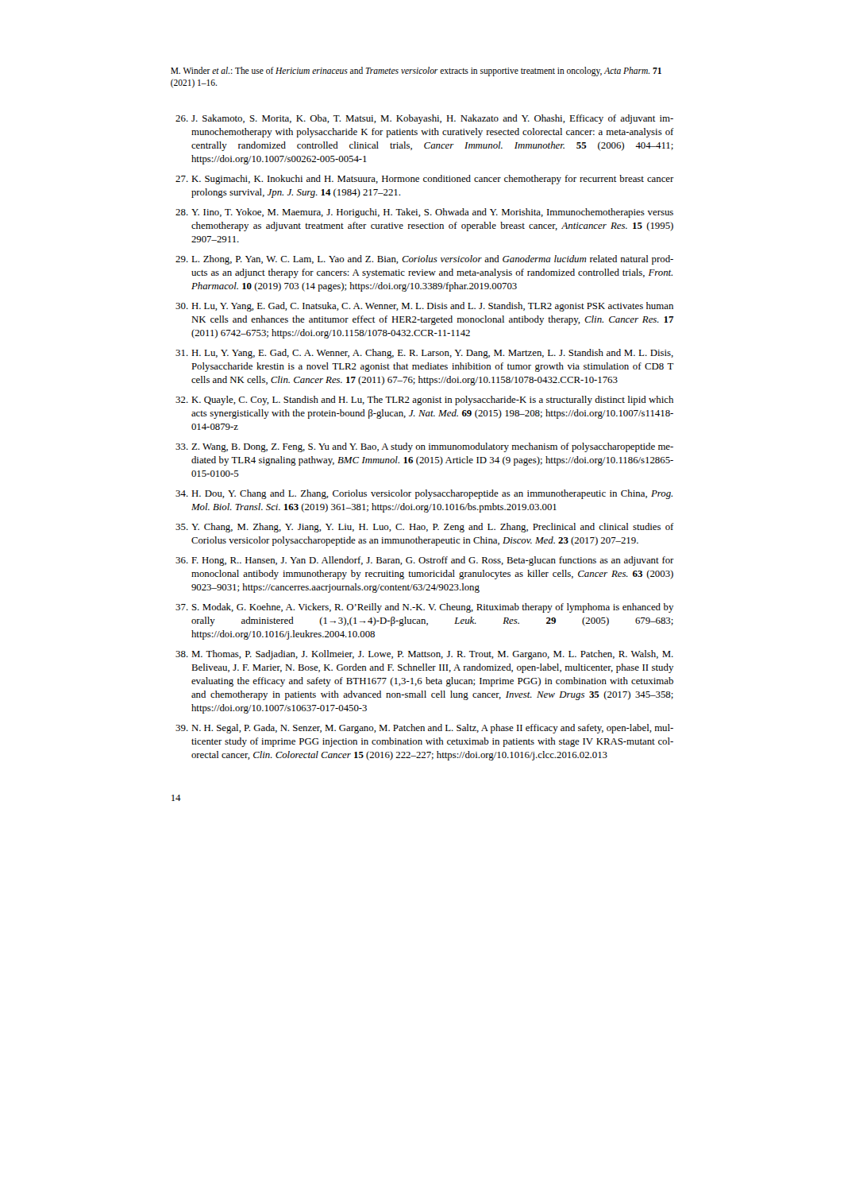M. Winder et al.: The use of Hericium erinaceus and Trametes versicolor extracts in supportive treatment in oncology, Acta Pharm. 71 (2021) 1–16.
J. Sakamoto, S. Morita, K. Oba, T. Matsui, M. Kobayashi, H. Nakazato and Y. Ohashi, Efficacy of adjuvant immunochemotherapy with polysaccharide K for patients with curatively resected colorectal cancer: a meta-analysis of centrally randomized controlled clinical trials, Cancer Immunol. Immunother. 55 (2006) 404–411; https://doi.org/10.1007/s00262-005-0054-1
K. Sugimachi, K. Inokuchi and H. Matsuura, Hormone conditioned cancer chemotherapy for recurrent breast cancer prolongs survival, Jpn. J. Surg. 14 (1984) 217–221.
Y. Iino, T. Yokoe, M. Maemura, J. Horiguchi, H. Takei, S. Ohwada and Y. Morishita, Immunochemotherapies versus chemotherapy as adjuvant treatment after curative resection of operable breast cancer, Anticancer Res. 15 (1995) 2907–2911.
L. Zhong, P. Yan, W. C. Lam, L. Yao and Z. Bian, Coriolus versicolor and Ganoderma lucidum related natural products as an adjunct therapy for cancers: A systematic review and meta-analysis of randomized controlled trials, Front. Pharmacol. 10 (2019) 703 (14 pages); https://doi.org/10.3389/fphar.2019.00703
H. Lu, Y. Yang, E. Gad, C. Inatsuka, C. A. Wenner, M. L. Disis and L. J. Standish, TLR2 agonist PSK activates human NK cells and enhances the antitumor effect of HER2-targeted monoclonal antibody therapy, Clin. Cancer Res. 17 (2011) 6742–6753; https://doi.org/10.1158/1078-0432.CCR-11-1142
H. Lu, Y. Yang, E. Gad, C. A. Wenner, A. Chang, E. R. Larson, Y. Dang, M. Martzen, L. J. Standish and M. L. Disis, Polysaccharide krestin is a novel TLR2 agonist that mediates inhibition of tumor growth via stimulation of CD8 T cells and NK cells, Clin. Cancer Res. 17 (2011) 67–76; https://doi.org/10.1158/1078-0432.CCR-10-1763
K. Quayle, C. Coy, L. Standish and H. Lu, The TLR2 agonist in polysaccharide-K is a structurally distinct lipid which acts synergistically with the protein-bound β-glucan, J. Nat. Med. 69 (2015) 198–208; https://doi.org/10.1007/s11418-014-0879-z
Z. Wang, B. Dong, Z. Feng, S. Yu and Y. Bao, A study on immunomodulatory mechanism of polysaccharopeptide mediated by TLR4 signaling pathway, BMC Immunol. 16 (2015) Article ID 34 (9 pages); https://doi.org/10.1186/s12865-015-0100-5
H. Dou, Y. Chang and L. Zhang, Coriolus versicolor polysaccharopeptide as an immunotherapeutic in China, Prog. Mol. Biol. Transl. Sci. 163 (2019) 361–381; https://doi.org/10.1016/bs.pmbts.2019.03.001
Y. Chang, M. Zhang, Y. Jiang, Y. Liu, H. Luo, C. Hao, P. Zeng and L. Zhang, Preclinical and clinical studies of Coriolus versicolor polysaccharopeptide as an immunotherapeutic in China, Discov. Med. 23 (2017) 207–219.
F. Hong, R.. Hansen, J. Yan D. Allendorf, J. Baran, G. Ostroff and G. Ross, Beta-glucan functions as an adjuvant for monoclonal antibody immunotherapy by recruiting tumoricidal granulocytes as killer cells, Cancer Res. 63 (2003) 9023–9031; https://cancerres.aacrjournals.org/content/63/24/9023.long
S. Modak, G. Koehne, A. Vickers, R. O’Reilly and N.-K. V. Cheung, Rituximab therapy of lymphoma is enhanced by orally administered (1→3),(1→4)-D-β-glucan, Leuk. Res. 29 (2005) 679–683; https://doi.org/10.1016/j.leukres.2004.10.008
M. Thomas, P. Sadjadian, J. Kollmeier, J. Lowe, P. Mattson, J. R. Trout, M. Gargano, M. L. Patchen, R. Walsh, M. Beliveau, J. F. Marier, N. Bose, K. Gorden and F. Schneller III, A randomized, open-label, multicenter, phase II study evaluating the efficacy and safety of BTH1677 (1,3-1,6 beta glucan; Imprime PGG) in combination with cetuximab and chemotherapy in patients with advanced non-small cell lung cancer, Invest. New Drugs 35 (2017) 345–358; https://doi.org/10.1007/s10637-017-0450-3
N. H. Segal, P. Gada, N. Senzer, M. Gargano, M. Patchen and L. Saltz, A phase II efficacy and safety, open-label, multicenter study of imprime PGG injection in combination with cetuximab in patients with stage IV KRAS-mutant colorectal cancer, Clin. Colorectal Cancer 15 (2016) 222–227; https://doi.org/10.1016/j.clcc.2016.02.013
14